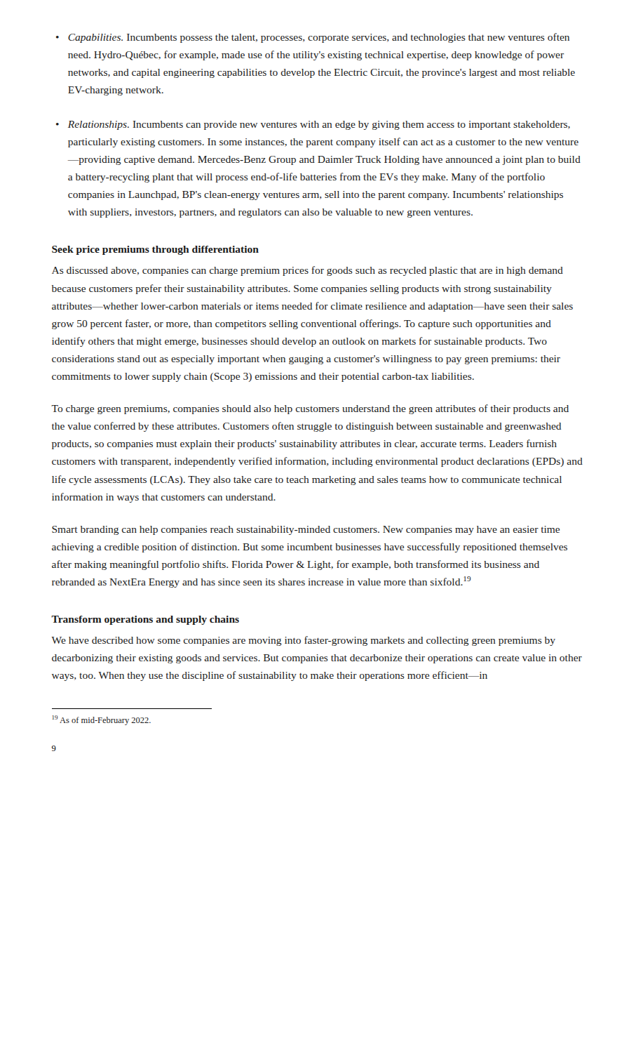Capabilities. Incumbents possess the talent, processes, corporate services, and technologies that new ventures often need. Hydro-Québec, for example, made use of the utility's existing technical expertise, deep knowledge of power networks, and capital engineering capabilities to develop the Electric Circuit, the province's largest and most reliable EV-charging network.
Relationships. Incumbents can provide new ventures with an edge by giving them access to important stakeholders, particularly existing customers. In some instances, the parent company itself can act as a customer to the new venture—providing captive demand. Mercedes-Benz Group and Daimler Truck Holding have announced a joint plan to build a battery-recycling plant that will process end-of-life batteries from the EVs they make. Many of the portfolio companies in Launchpad, BP's clean-energy ventures arm, sell into the parent company. Incumbents' relationships with suppliers, investors, partners, and regulators can also be valuable to new green ventures.
Seek price premiums through differentiation
As discussed above, companies can charge premium prices for goods such as recycled plastic that are in high demand because customers prefer their sustainability attributes. Some companies selling products with strong sustainability attributes—whether lower-carbon materials or items needed for climate resilience and adaptation—have seen their sales grow 50 percent faster, or more, than competitors selling conventional offerings. To capture such opportunities and identify others that might emerge, businesses should develop an outlook on markets for sustainable products. Two considerations stand out as especially important when gauging a customer's willingness to pay green premiums: their commitments to lower supply chain (Scope 3) emissions and their potential carbon-tax liabilities.
To charge green premiums, companies should also help customers understand the green attributes of their products and the value conferred by these attributes. Customers often struggle to distinguish between sustainable and greenwashed products, so companies must explain their products' sustainability attributes in clear, accurate terms. Leaders furnish customers with transparent, independently verified information, including environmental product declarations (EPDs) and life cycle assessments (LCAs). They also take care to teach marketing and sales teams how to communicate technical information in ways that customers can understand.
Smart branding can help companies reach sustainability-minded customers. New companies may have an easier time achieving a credible position of distinction. But some incumbent businesses have successfully repositioned themselves after making meaningful portfolio shifts. Florida Power & Light, for example, both transformed its business and rebranded as NextEra Energy and has since seen its shares increase in value more than sixfold.19
Transform operations and supply chains
We have described how some companies are moving into faster-growing markets and collecting green premiums by decarbonizing their existing goods and services. But companies that decarbonize their operations can create value in other ways, too. When they use the discipline of sustainability to make their operations more efficient—in
19 As of mid-February 2022.
9